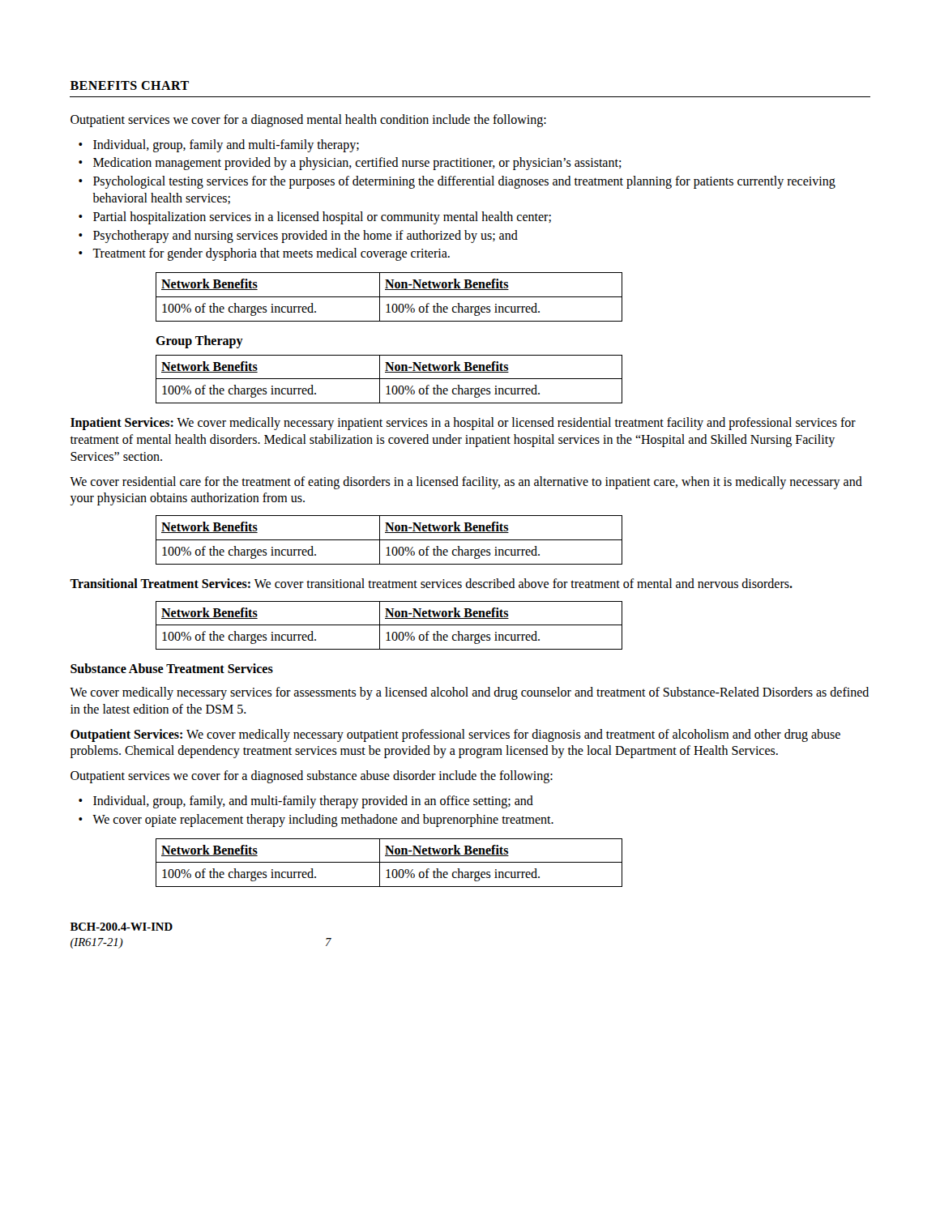BENEFITS CHART
Outpatient services we cover for a diagnosed mental health condition include the following:
Individual, group, family and multi-family therapy;
Medication management provided by a physician, certified nurse practitioner, or physician’s assistant;
Psychological testing services for the purposes of determining the differential diagnoses and treatment planning for patients currently receiving behavioral health services;
Partial hospitalization services in a licensed hospital or community mental health center;
Psychotherapy and nursing services provided in the home if authorized by us; and
Treatment for gender dysphoria that meets medical coverage criteria.
| Network Benefits | Non-Network Benefits |
| --- | --- |
| 100% of the charges incurred. | 100% of the charges incurred. |
Group Therapy
| Network Benefits | Non-Network Benefits |
| --- | --- |
| 100% of the charges incurred. | 100% of the charges incurred. |
Inpatient Services: We cover medically necessary inpatient services in a hospital or licensed residential treatment facility and professional services for treatment of mental health disorders. Medical stabilization is covered under inpatient hospital services in the “Hospital and Skilled Nursing Facility Services” section.
We cover residential care for the treatment of eating disorders in a licensed facility, as an alternative to inpatient care, when it is medically necessary and your physician obtains authorization from us.
| Network Benefits | Non-Network Benefits |
| --- | --- |
| 100% of the charges incurred. | 100% of the charges incurred. |
Transitional Treatment Services: We cover transitional treatment services described above for treatment of mental and nervous disorders.
| Network Benefits | Non-Network Benefits |
| --- | --- |
| 100% of the charges incurred. | 100% of the charges incurred. |
Substance Abuse Treatment Services
We cover medically necessary services for assessments by a licensed alcohol and drug counselor and treatment of Substance-Related Disorders as defined in the latest edition of the DSM 5.
Outpatient Services: We cover medically necessary outpatient professional services for diagnosis and treatment of alcoholism and other drug abuse problems. Chemical dependency treatment services must be provided by a program licensed by the local Department of Health Services.
Outpatient services we cover for a diagnosed substance abuse disorder include the following:
Individual, group, family, and multi-family therapy provided in an office setting; and
We cover opiate replacement therapy including methadone and buprenorphine treatment.
| Network Benefits | Non-Network Benefits |
| --- | --- |
| 100% of the charges incurred. | 100% of the charges incurred. |
BCH-200.4-WI-IND
(IR617-21)7